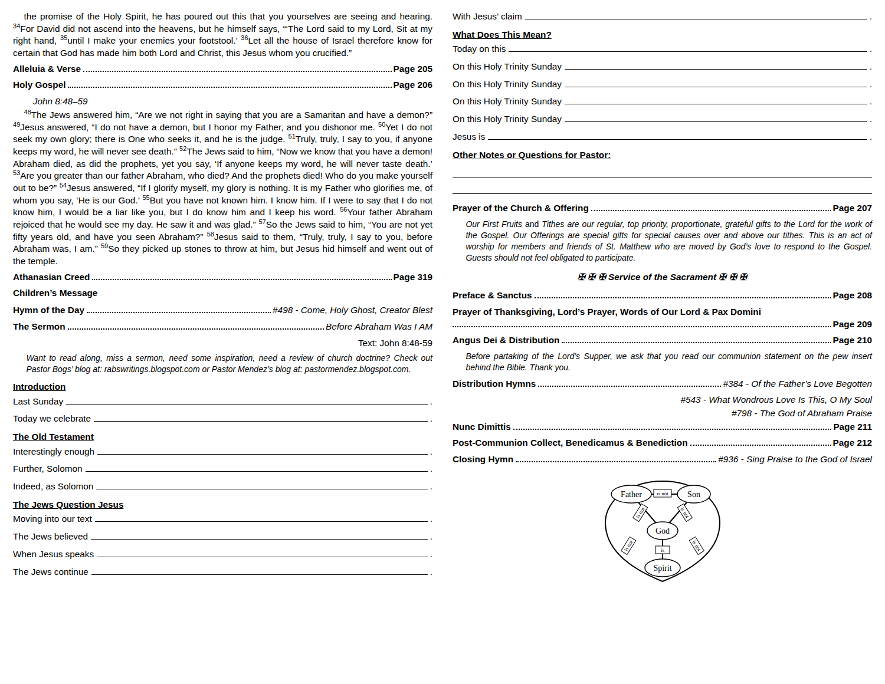the promise of the Holy Spirit, he has poured out this that you yourselves are seeing and hearing. 34For David did not ascend into the heavens, but he himself says, “‘The Lord said to my Lord, Sit at my right hand, 35until I make your enemies your footstool.’ 36Let all the house of Israel therefore know for certain that God has made him both Lord and Christ, this Jesus whom you crucified.”
Alleluia & Verse Page 205
Holy Gospel Page 206
John 8:48–59
48The Jews answered him, “Are we not right in saying that you are a Samaritan and have a demon?” 49Jesus answered, “I do not have a demon, but I honor my Father, and you dishonor me. 50Yet I do not seek my own glory; there is One who seeks it, and he is the judge. 51Truly, truly, I say to you, if anyone keeps my word, he will never see death.” 52The Jews said to him, “Now we know that you have a demon! Abraham died, as did the prophets, yet you say, ‘If anyone keeps my word, he will never taste death.’ 53Are you greater than our father Abraham, who died? And the prophets died! Who do you make yourself out to be?” 54Jesus answered, “If I glorify myself, my glory is nothing. It is my Father who glorifies me, of whom you say, ‘He is our God.’ 55But you have not known him. I know him. If I were to say that I do not know him, I would be a liar like you, but I do know him and I keep his word. 56Your father Abraham rejoiced that he would see my day. He saw it and was glad.” 57So the Jews said to him, “You are not yet fifty years old, and have you seen Abraham?” 58Jesus said to them, “Truly, truly, I say to you, before Abraham was, I am.” 59So they picked up stones to throw at him, but Jesus hid himself and went out of the temple.
Athanasian Creed Page 319
Children’s Message
Hymn of the Day #498 - Come, Holy Ghost, Creator Blest
The Sermon Before Abraham Was I AM
Text: John 8:48-59
Want to read along, miss a sermon, need some inspiration, need a review of church doctrine? Check out Pastor Bogs’ blog at: rabswritings.blogspot.com or Pastor Mendez’s blog at: pastormendez.blogspot.com.
Introduction
Last Sunday .
Today we celebrate .
The Old Testament
Interestingly enough .
Further, Solomon .
Indeed, as Solomon .
The Jews Question Jesus
Moving into our text .
The Jews believed .
When Jesus speaks .
The Jews continue .
With Jesus’ claim .
What Does This Mean?
Today on this .
On this Holy Trinity Sunday .
On this Holy Trinity Sunday .
On this Holy Trinity Sunday .
On this Holy Trinity Sunday .
Jesus is .
Other Notes or Questions for Pastor:
Prayer of the Church & Offering Page 207
Our First Fruits and Tithes are our regular, top priority, proportionate, grateful gifts to the Lord for the work of the Gospel. Our Offerings are special gifts for special causes over and above our tithes. This is an act of worship for members and friends of St. Matthew who are moved by God’s love to respond to the Gospel. Guests should not feel obligated to participate.
✠ ✠ ✠ Service of the Sacrament ✠ ✠ ✠
Preface & Sanctus Page 208
Prayer of Thanksgiving, Lord’s Prayer, Words of Our Lord & Pax Domini
Page 209
Angus Dei & Distribution Page 210
Before partaking of the Lord’s Supper, we ask that you read our communion statement on the pew insert behind the Bible. Thank you.
Distribution Hymns #384 - Of the Father’s Love Begotten
#543 - What Wondrous Love Is This, O My Soul
#798 - The God of Abraham Praise
Nunc Dimittis Page 211
Post-Communion Collect, Benedicamus & Benediction Page 212
Closing Hymn #936 - Sing Praise to the God of Israel
Father Son God Spirit is not is not is not is not is not is